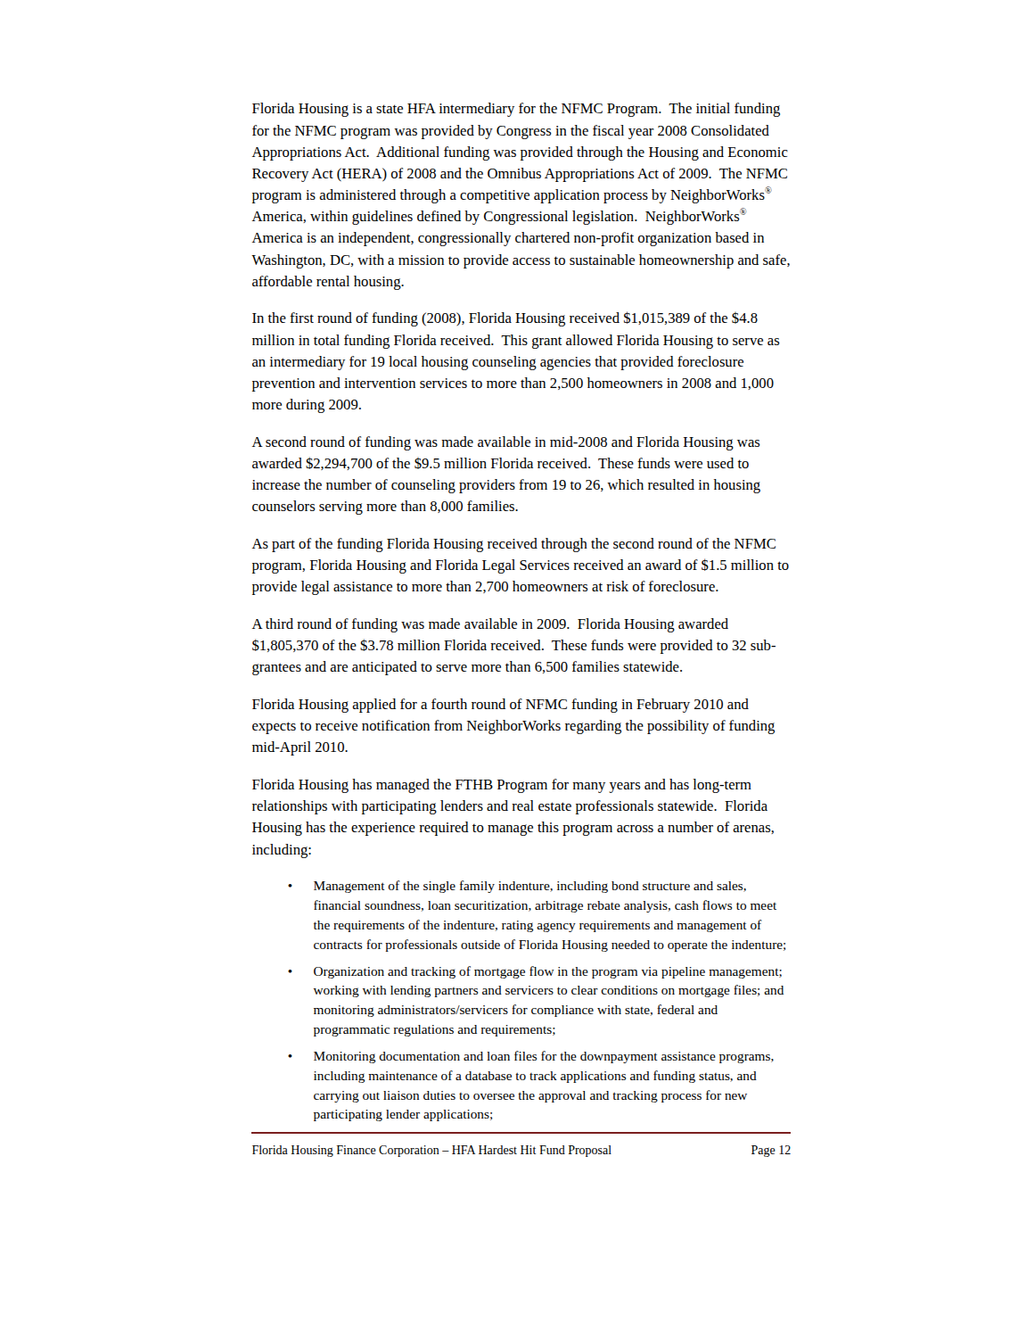Florida Housing is a state HFA intermediary for the NFMC Program. The initial funding for the NFMC program was provided by Congress in the fiscal year 2008 Consolidated Appropriations Act. Additional funding was provided through the Housing and Economic Recovery Act (HERA) of 2008 and the Omnibus Appropriations Act of 2009. The NFMC program is administered through a competitive application process by NeighborWorks® America, within guidelines defined by Congressional legislation. NeighborWorks® America is an independent, congressionally chartered non-profit organization based in Washington, DC, with a mission to provide access to sustainable homeownership and safe, affordable rental housing.
In the first round of funding (2008), Florida Housing received $1,015,389 of the $4.8 million in total funding Florida received. This grant allowed Florida Housing to serve as an intermediary for 19 local housing counseling agencies that provided foreclosure prevention and intervention services to more than 2,500 homeowners in 2008 and 1,000 more during 2009.
A second round of funding was made available in mid-2008 and Florida Housing was awarded $2,294,700 of the $9.5 million Florida received. These funds were used to increase the number of counseling providers from 19 to 26, which resulted in housing counselors serving more than 8,000 families.
As part of the funding Florida Housing received through the second round of the NFMC program, Florida Housing and Florida Legal Services received an award of $1.5 million to provide legal assistance to more than 2,700 homeowners at risk of foreclosure.
A third round of funding was made available in 2009. Florida Housing awarded $1,805,370 of the $3.78 million Florida received. These funds were provided to 32 sub-grantees and are anticipated to serve more than 6,500 families statewide.
Florida Housing applied for a fourth round of NFMC funding in February 2010 and expects to receive notification from NeighborWorks regarding the possibility of funding mid-April 2010.
Florida Housing has managed the FTHB Program for many years and has long-term relationships with participating lenders and real estate professionals statewide. Florida Housing has the experience required to manage this program across a number of arenas, including:
Management of the single family indenture, including bond structure and sales, financial soundness, loan securitization, arbitrage rebate analysis, cash flows to meet the requirements of the indenture, rating agency requirements and management of contracts for professionals outside of Florida Housing needed to operate the indenture;
Organization and tracking of mortgage flow in the program via pipeline management; working with lending partners and servicers to clear conditions on mortgage files; and monitoring administrators/servicers for compliance with state, federal and programmatic regulations and requirements;
Monitoring documentation and loan files for the downpayment assistance programs, including maintenance of a database to track applications and funding status, and carrying out liaison duties to oversee the approval and tracking process for new participating lender applications;
Florida Housing Finance Corporation – HFA Hardest Hit Fund Proposal
Page 12